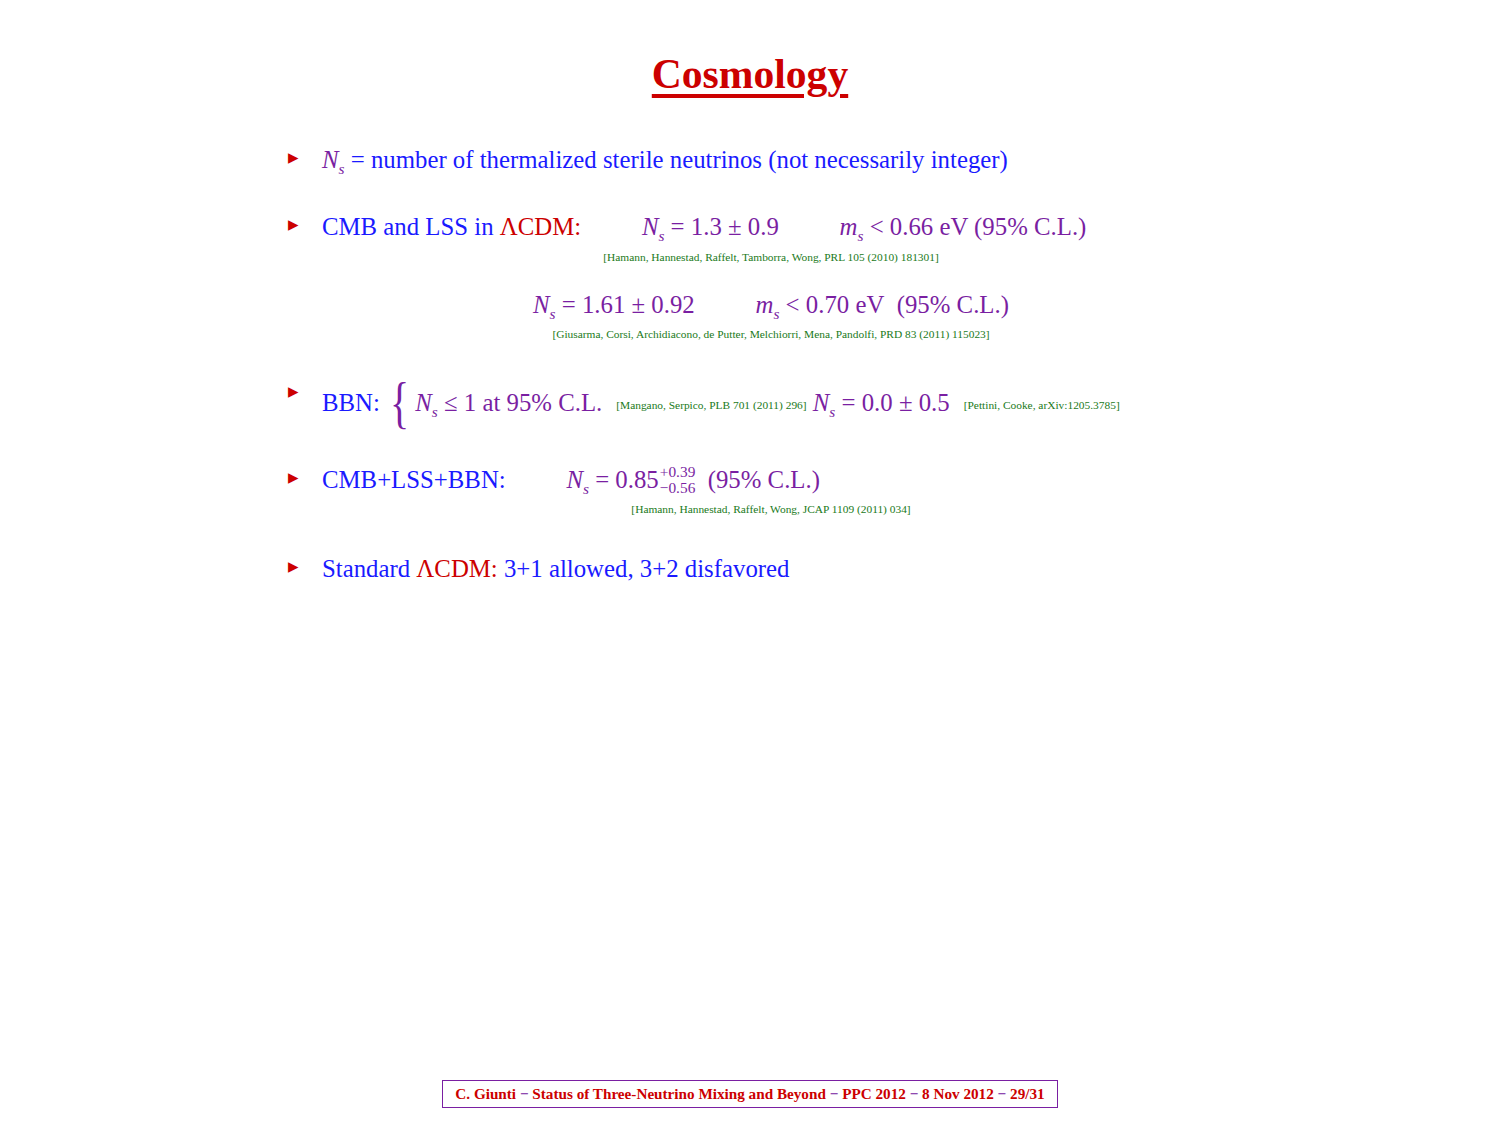Cosmology
Ns = number of thermalized sterile neutrinos (not necessarily integer)
CMB and LSS in ΛCDM: Ns = 1.3 ± 0.9 ms < 0.66 eV (95% C.L.) [Hamann, Hannestad, Raffelt, Tamborra, Wong, PRL 105 (2010) 181301] Ns = 1.61 ± 0.92 ms < 0.70 eV (95% C.L.) [Giusarma, Corsi, Archidiacono, de Putter, Melchiorri, Mena, Pandolfi, PRD 83 (2011) 115023]
BBN: { Ns ≤ 1 at 95% C.L.[Mangano, Serpico, PLB 701 (2011) 296] Ns = 0.0 ± 0.5[Pettini, Cooke, arXiv:1205.3785]
CMB+LSS+BBN: Ns = 0.85+0.39−0.56 (95% C.L.) [Hamann, Hannestad, Raffelt, Wong, JCAP 1109 (2011) 034]
Standard ΛCDM: 3+1 allowed, 3+2 disfavored
C. Giunti − Status of Three-Neutrino Mixing and Beyond − PPC 2012 − 8 Nov 2012 − 29/31